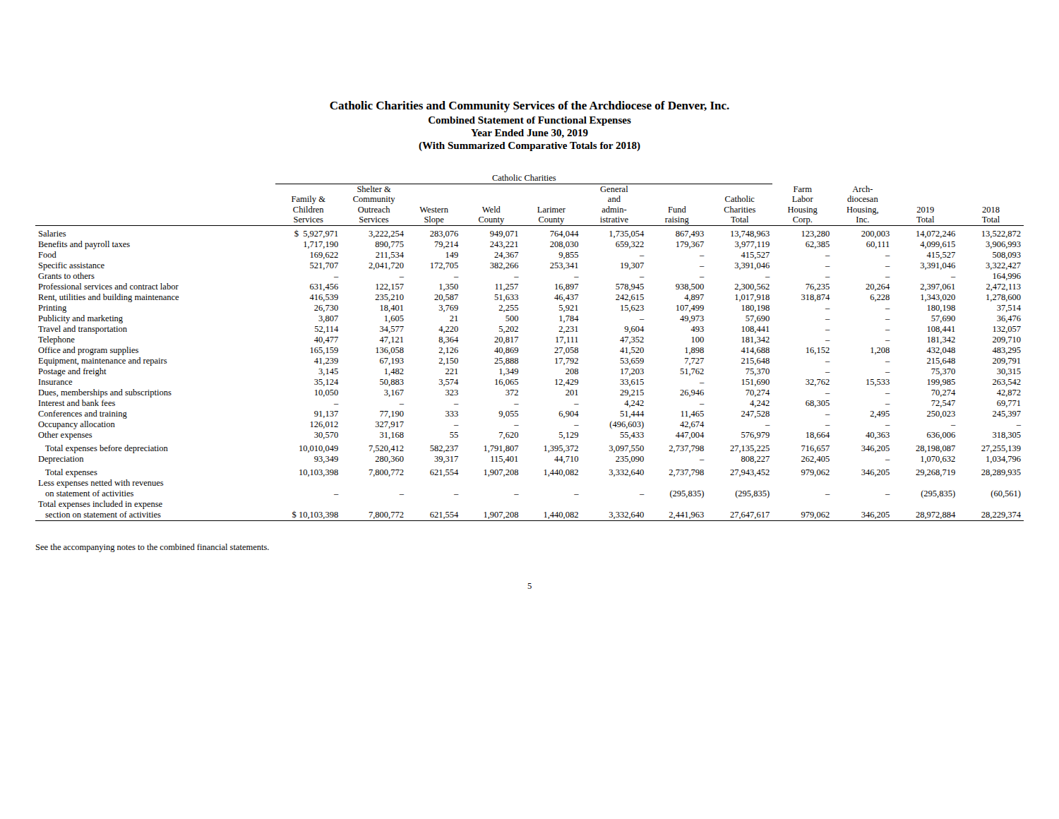Catholic Charities and Community Services of the Archdiocese of Denver, Inc.
Combined Statement of Functional Expenses
Year Ended June 30, 2019
(With Summarized Comparative Totals for 2018)
| | Catholic Charities | |
| | | Shelter & | | | | General | | | Farm | Arch- | | |
| | Family & | Community | | | | and | | Catholic | Labor | diocesan | | |
| | Children | Outreach | Western | Weld | Larimer | admin- | Fund | Charities | Housing | Housing, | 2019 | 2018 |
| | Services | Services | Slope | County | County | istrative | raising | Total | Corp. | Inc. | Total | Total |
| Salaries | $ 5,927,971 | 3,222,254 | 283,076 | 949,071 | 764,044 | 1,735,054 | 867,493 | 13,748,963 | 123,280 | 200,003 | 14,072,246 | 13,522,872 |
| Benefits and payroll taxes | 1,717,190 | 890,775 | 79,214 | 243,221 | 208,030 | 659,322 | 179,367 | 3,977,119 | 62,385 | 60,111 | 4,099,615 | 3,906,993 |
| Food | 169,622 | 211,534 | 149 | 24,367 | 9,855 | – | – | 415,527 | – | – | 415,527 | 508,093 |
| Specific assistance | 521,707 | 2,041,720 | 172,705 | 382,266 | 253,341 | 19,307 | – | 3,391,046 | – | – | 3,391,046 | 3,322,427 |
| Grants to others | – | – | – | – | – | – | – | – | – | – | – | 164,996 |
| Professional services and contract labor | 631,456 | 122,157 | 1,350 | 11,257 | 16,897 | 578,945 | 938,500 | 2,300,562 | 76,235 | 20,264 | 2,397,061 | 2,472,113 |
| Rent, utilities and building maintenance | 416,539 | 235,210 | 20,587 | 51,633 | 46,437 | 242,615 | 4,897 | 1,017,918 | 318,874 | 6,228 | 1,343,020 | 1,278,600 |
| Printing | 26,730 | 18,401 | 3,769 | 2,255 | 5,921 | 15,623 | 107,499 | 180,198 | – | – | 180,198 | 37,514 |
| Publicity and marketing | 3,807 | 1,605 | 21 | 500 | 1,784 | – | 49,973 | 57,690 | – | – | 57,690 | 36,476 |
| Travel and transportation | 52,114 | 34,577 | 4,220 | 5,202 | 2,231 | 9,604 | 493 | 108,441 | – | – | 108,441 | 132,057 |
| Telephone | 40,477 | 47,121 | 8,364 | 20,817 | 17,111 | 47,352 | 100 | 181,342 | – | – | 181,342 | 209,710 |
| Office and program supplies | 165,159 | 136,058 | 2,126 | 40,869 | 27,058 | 41,520 | 1,898 | 414,688 | 16,152 | 1,208 | 432,048 | 483,295 |
| Equipment, maintenance and repairs | 41,239 | 67,193 | 2,150 | 25,888 | 17,792 | 53,659 | 7,727 | 215,648 | – | – | 215,648 | 209,791 |
| Postage and freight | 3,145 | 1,482 | 221 | 1,349 | 208 | 17,203 | 51,762 | 75,370 | – | – | 75,370 | 30,315 |
| Insurance | 35,124 | 50,883 | 3,574 | 16,065 | 12,429 | 33,615 | – | 151,690 | 32,762 | 15,533 | 199,985 | 263,542 |
| Dues, memberships and subscriptions | 10,050 | 3,167 | 323 | 372 | 201 | 29,215 | 26,946 | 70,274 | – | – | 70,274 | 42,872 |
| Interest and bank fees | – | – | – | – | – | 4,242 | – | 4,242 | 68,305 | – | 72,547 | 69,771 |
| Conferences and training | 91,137 | 77,190 | 333 | 9,055 | 6,904 | 51,444 | 11,465 | 247,528 | – | 2,495 | 250,023 | 245,397 |
| Occupancy allocation | 126,012 | 327,917 | – | – | – | (496,603) | 42,674 | – | – | – | – | – |
| Other expenses | 30,570 | 31,168 | 55 | 7,620 | 5,129 | 55,433 | 447,004 | 576,979 | 18,664 | 40,363 | 636,006 | 318,305 |
| Total expenses before depreciation | 10,010,049 | 7,520,412 | 582,237 | 1,791,807 | 1,395,372 | 3,097,550 | 2,737,798 | 27,135,225 | 716,657 | 346,205 | 28,198,087 | 27,255,139 |
| Depreciation | 93,349 | 280,360 | 39,317 | 115,401 | 44,710 | 235,090 | – | 808,227 | 262,405 | – | 1,070,632 | 1,034,796 |
| Total expenses | 10,103,398 | 7,800,772 | 621,554 | 1,907,208 | 1,440,082 | 3,332,640 | 2,737,798 | 27,943,452 | 979,062 | 346,205 | 29,268,719 | 28,289,935 |
| Less expenses netted with revenues | |
| on statement of activities | – | – | – | – | – | – | (295,835) | (295,835) | – | – | (295,835) | (60,561) |
| Total expenses included in expense | |
| section on statement of activities | $ 10,103,398 | 7,800,772 | 621,554 | 1,907,208 | 1,440,082 | 3,332,640 | 2,441,963 | 27,647,617 | 979,062 | 346,205 | 28,972,884 | 28,229,374 |
See the accompanying notes to the combined financial statements.
5